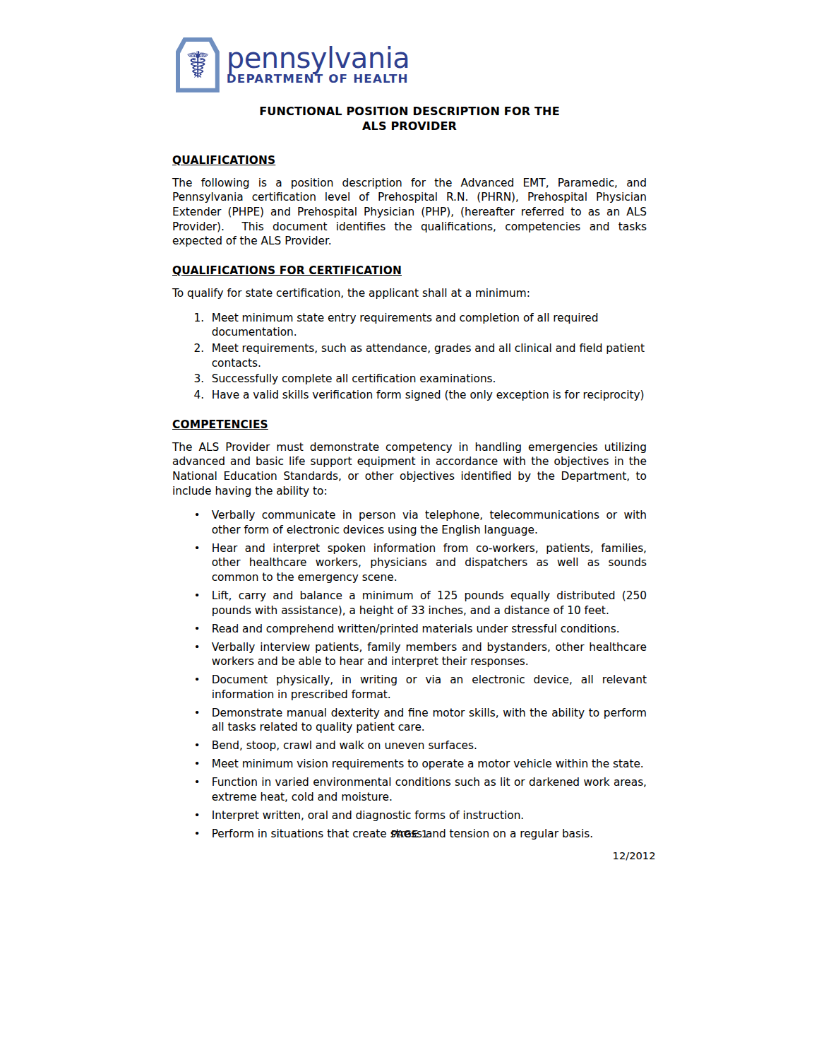☤
pennsylvania
DEPARTMENT OF HEALTH
FUNCTIONAL POSITION DESCRIPTION FOR THE
ALS PROVIDER
QUALIFICATIONS
The following is a position description for the Advanced EMT, Paramedic, and Pennsylvania certification level of Prehospital R.N. (PHRN), Prehospital Physician Extender (PHPE) and Prehospital Physician (PHP), (hereafter referred to as an ALS Provider). This document identifies the qualifications, competencies and tasks expected of the ALS Provider.
QUALIFICATIONS FOR CERTIFICATION
To qualify for state certification, the applicant shall at a minimum:
Meet minimum state entry requirements and completion of all required documentation.
Meet requirements, such as attendance, grades and all clinical and field patient contacts.
Successfully complete all certification examinations.
Have a valid skills verification form signed (the only exception is for reciprocity)
COMPETENCIES
The ALS Provider must demonstrate competency in handling emergencies utilizing advanced and basic life support equipment in accordance with the objectives in the National Education Standards, or other objectives identified by the Department, to include having the ability to:
Verbally communicate in person via telephone, telecommunications or with other form of electronic devices using the English language.
Hear and interpret spoken information from co-workers, patients, families, other healthcare workers, physicians and dispatchers as well as sounds common to the emergency scene.
Lift, carry and balance a minimum of 125 pounds equally distributed (250 pounds with assistance), a height of 33 inches, and a distance of 10 feet.
Read and comprehend written/printed materials under stressful conditions.
Verbally interview patients, family members and bystanders, other healthcare workers and be able to hear and interpret their responses.
Document physically, in writing or via an electronic device, all relevant information in prescribed format.
Demonstrate manual dexterity and fine motor skills, with the ability to perform all tasks related to quality patient care.
Bend, stoop, crawl and walk on uneven surfaces.
Meet minimum vision requirements to operate a motor vehicle within the state.
Function in varied environmental conditions such as lit or darkened work areas, extreme heat, cold and moisture.
Interpret written, oral and diagnostic forms of instruction.
Perform in situations that create stress and tension on a regular basis.
PAGE 1
12/2012